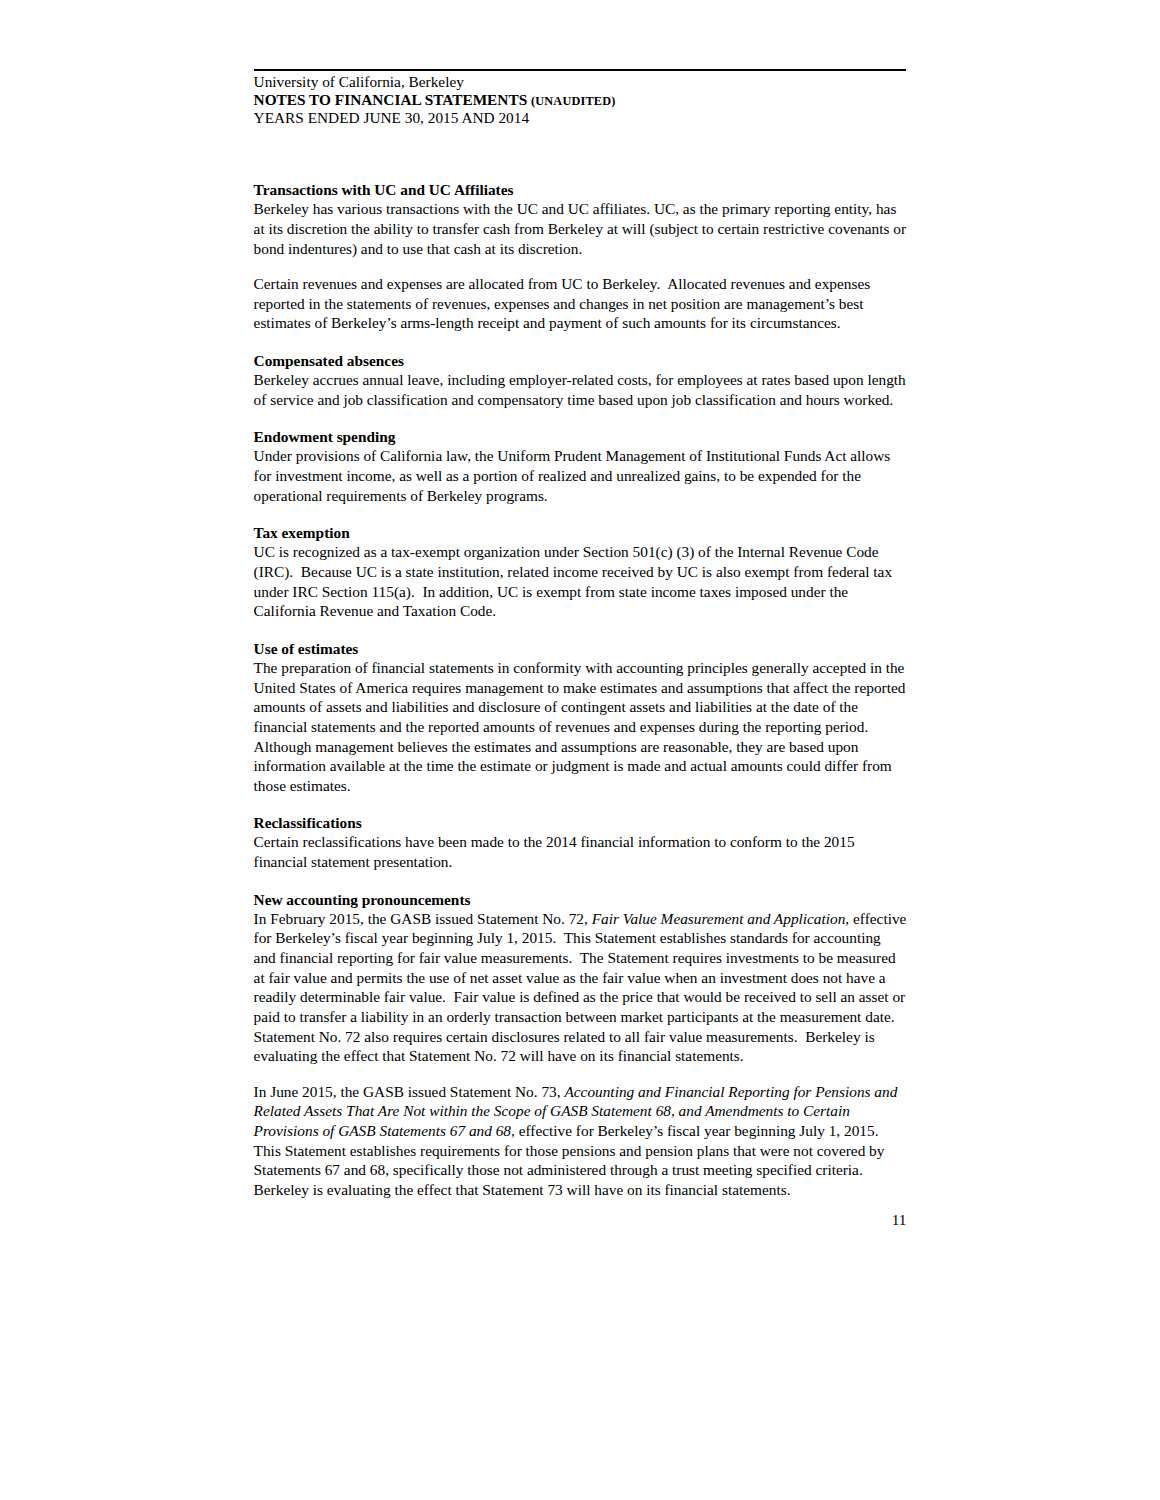University of California, Berkeley
NOTES TO FINANCIAL STATEMENTS (UNAUDITED)
YEARS ENDED JUNE 30, 2015 AND 2014
Transactions with UC and UC Affiliates
Berkeley has various transactions with the UC and UC affiliates. UC, as the primary reporting entity, has at its discretion the ability to transfer cash from Berkeley at will (subject to certain restrictive covenants or bond indentures) and to use that cash at its discretion.
Certain revenues and expenses are allocated from UC to Berkeley. Allocated revenues and expenses reported in the statements of revenues, expenses and changes in net position are management’s best estimates of Berkeley’s arms-length receipt and payment of such amounts for its circumstances.
Compensated absences
Berkeley accrues annual leave, including employer-related costs, for employees at rates based upon length of service and job classification and compensatory time based upon job classification and hours worked.
Endowment spending
Under provisions of California law, the Uniform Prudent Management of Institutional Funds Act allows for investment income, as well as a portion of realized and unrealized gains, to be expended for the operational requirements of Berkeley programs.
Tax exemption
UC is recognized as a tax-exempt organization under Section 501(c) (3) of the Internal Revenue Code (IRC). Because UC is a state institution, related income received by UC is also exempt from federal tax under IRC Section 115(a). In addition, UC is exempt from state income taxes imposed under the California Revenue and Taxation Code.
Use of estimates
The preparation of financial statements in conformity with accounting principles generally accepted in the United States of America requires management to make estimates and assumptions that affect the reported amounts of assets and liabilities and disclosure of contingent assets and liabilities at the date of the financial statements and the reported amounts of revenues and expenses during the reporting period. Although management believes the estimates and assumptions are reasonable, they are based upon information available at the time the estimate or judgment is made and actual amounts could differ from those estimates.
Reclassifications
Certain reclassifications have been made to the 2014 financial information to conform to the 2015 financial statement presentation.
New accounting pronouncements
In February 2015, the GASB issued Statement No. 72, Fair Value Measurement and Application, effective for Berkeley’s fiscal year beginning July 1, 2015. This Statement establishes standards for accounting and financial reporting for fair value measurements. The Statement requires investments to be measured at fair value and permits the use of net asset value as the fair value when an investment does not have a readily determinable fair value. Fair value is defined as the price that would be received to sell an asset or paid to transfer a liability in an orderly transaction between market participants at the measurement date. Statement No. 72 also requires certain disclosures related to all fair value measurements. Berkeley is evaluating the effect that Statement No. 72 will have on its financial statements.
In June 2015, the GASB issued Statement No. 73, Accounting and Financial Reporting for Pensions and Related Assets That Are Not within the Scope of GASB Statement 68, and Amendments to Certain Provisions of GASB Statements 67 and 68, effective for Berkeley’s fiscal year beginning July 1, 2015. This Statement establishes requirements for those pensions and pension plans that were not covered by Statements 67 and 68, specifically those not administered through a trust meeting specified criteria. Berkeley is evaluating the effect that Statement 73 will have on its financial statements.
11